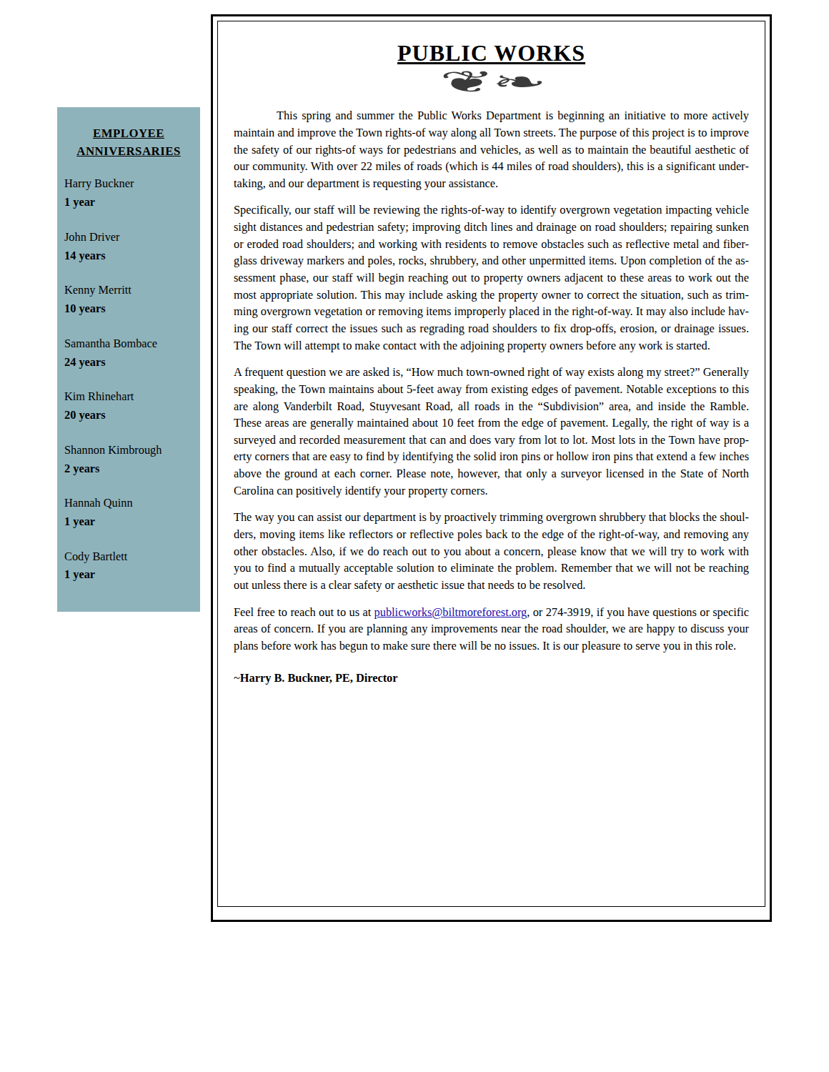EMPLOYEE
ANNIVERSARIES
Harry Buckner
1 year
John Driver
14 years
Kenny Merritt
10 years
Samantha Bombace
24 years
Kim Rhinehart
20 years
Shannon Kimbrough
2 years
Hannah Quinn
1 year
Cody Bartlett
1 year
PUBLIC WORKS
❦❧
This spring and summer the Public Works Department is beginning an initiative to more actively maintain and improve the Town rights-of way along all Town streets. The purpose of this project is to improve the safety of our rights-of ways for pedestrians and vehicles, as well as to maintain the beautiful aesthetic of our community. With over 22 miles of roads (which is 44 miles of road shoulders), this is a significant undertaking, and our department is requesting your assistance.
Specifically, our staff will be reviewing the rights-of-way to identify overgrown vegetation impacting vehicle sight distances and pedestrian safety; improving ditch lines and drainage on road shoulders; repairing sunken or eroded road shoulders; and working with residents to remove obstacles such as reflective metal and fiberglass driveway markers and poles, rocks, shrubbery, and other unpermitted items. Upon completion of the assessment phase, our staff will begin reaching out to property owners adjacent to these areas to work out the most appropriate solution. This may include asking the property owner to correct the situation, such as trimming overgrown vegetation or removing items improperly placed in the right-of-way. It may also include having our staff correct the issues such as regrading road shoulders to fix drop-offs, erosion, or drainage issues. The Town will attempt to make contact with the adjoining property owners before any work is started.
A frequent question we are asked is, “How much town-owned right of way exists along my street?” Generally speaking, the Town maintains about 5-feet away from existing edges of pavement. Notable exceptions to this are along Vanderbilt Road, Stuyvesant Road, all roads in the “Subdivision” area, and inside the Ramble. These areas are generally maintained about 10 feet from the edge of pavement. Legally, the right of way is a surveyed and recorded measurement that can and does vary from lot to lot. Most lots in the Town have property corners that are easy to find by identifying the solid iron pins or hollow iron pins that extend a few inches above the ground at each corner. Please note, however, that only a surveyor licensed in the State of North Carolina can positively identify your property corners.
The way you can assist our department is by proactively trimming overgrown shrubbery that blocks the shoulders, moving items like reflectors or reflective poles back to the edge of the right-of-way, and removing any other obstacles. Also, if we do reach out to you about a concern, please know that we will try to work with you to find a mutually acceptable solution to eliminate the problem. Remember that we will not be reaching out unless there is a clear safety or aesthetic issue that needs to be resolved.
Feel free to reach out to us at publicworks@biltmoreforest.org, or 274-3919, if you have questions or specific areas of concern. If you are planning any improvements near the road shoulder, we are happy to discuss your plans before work has begun to make sure there will be no issues. It is our pleasure to serve you in this role.
~Harry B. Buckner, PE, Director